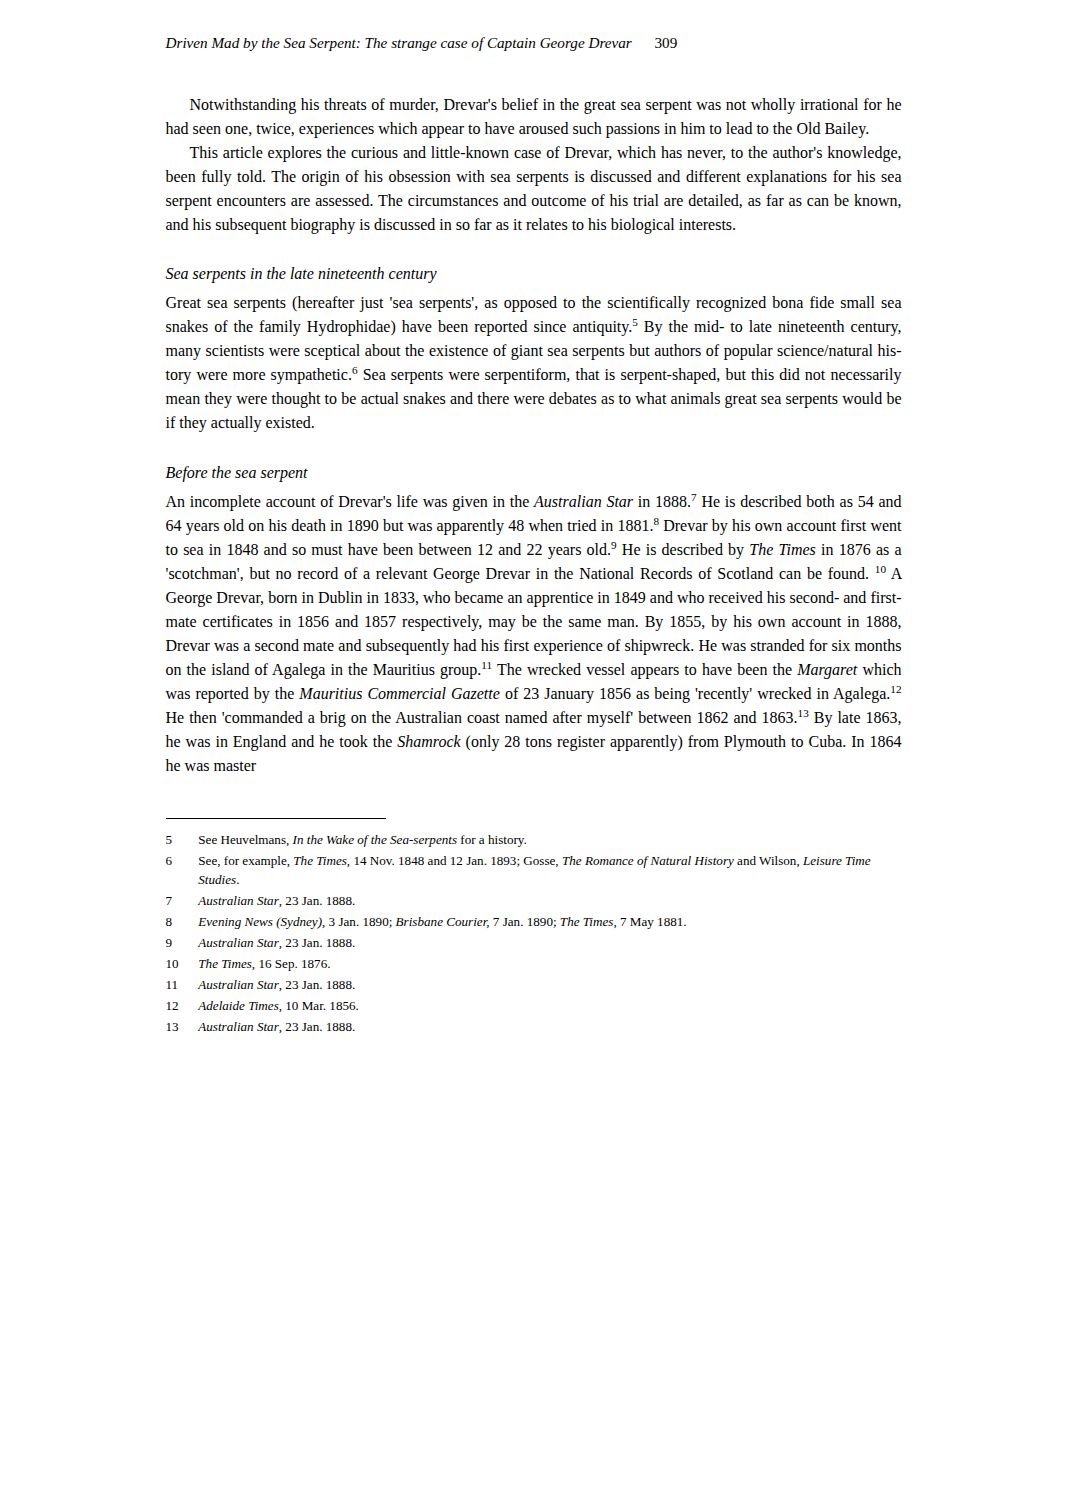Driven Mad by the Sea Serpent: The strange case of Captain George Drevar 309
Notwithstanding his threats of murder, Drevar's belief in the great sea serpent was not wholly irrational for he had seen one, twice, experiences which appear to have aroused such passions in him to lead to the Old Bailey.
This article explores the curious and little-known case of Drevar, which has never, to the author's knowledge, been fully told. The origin of his obsession with sea serpents is discussed and different explanations for his sea serpent encounters are assessed. The circumstances and outcome of his trial are detailed, as far as can be known, and his subsequent biography is discussed in so far as it relates to his biological interests.
Sea serpents in the late nineteenth century
Great sea serpents (hereafter just 'sea serpents', as opposed to the scientifically recognized bona fide small sea snakes of the family Hydrophidae) have been reported since antiquity.5 By the mid- to late nineteenth century, many scientists were sceptical about the existence of giant sea serpents but authors of popular science/natural history were more sympathetic.6 Sea serpents were serpentiform, that is serpent-shaped, but this did not necessarily mean they were thought to be actual snakes and there were debates as to what animals great sea serpents would be if they actually existed.
Before the sea serpent
An incomplete account of Drevar's life was given in the Australian Star in 1888.7 He is described both as 54 and 64 years old on his death in 1890 but was apparently 48 when tried in 1881.8 Drevar by his own account first went to sea in 1848 and so must have been between 12 and 22 years old.9 He is described by The Times in 1876 as a 'scotchman', but no record of a relevant George Drevar in the National Records of Scotland can be found. 10 A George Drevar, born in Dublin in 1833, who became an apprentice in 1849 and who received his second- and first-mate certificates in 1856 and 1857 respectively, may be the same man. By 1855, by his own account in 1888, Drevar was a second mate and subsequently had his first experience of shipwreck. He was stranded for six months on the island of Agalega in the Mauritius group.11 The wrecked vessel appears to have been the Margaret which was reported by the Mauritius Commercial Gazette of 23 January 1856 as being 'recently' wrecked in Agalega.12 He then 'commanded a brig on the Australian coast named after myself' between 1862 and 1863.13 By late 1863, he was in England and he took the Shamrock (only 28 tons register apparently) from Plymouth to Cuba. In 1864 he was master
5 See Heuvelmans, In the Wake of the Sea-serpents for a history.
6 See, for example, The Times, 14 Nov. 1848 and 12 Jan. 1893; Gosse, The Romance of Natural History and Wilson, Leisure Time Studies.
7 Australian Star, 23 Jan. 1888.
8 Evening News (Sydney), 3 Jan. 1890; Brisbane Courier, 7 Jan. 1890; The Times, 7 May 1881.
9 Australian Star, 23 Jan. 1888.
10 The Times, 16 Sep. 1876.
11 Australian Star, 23 Jan. 1888.
12 Adelaide Times, 10 Mar. 1856.
13 Australian Star, 23 Jan. 1888.